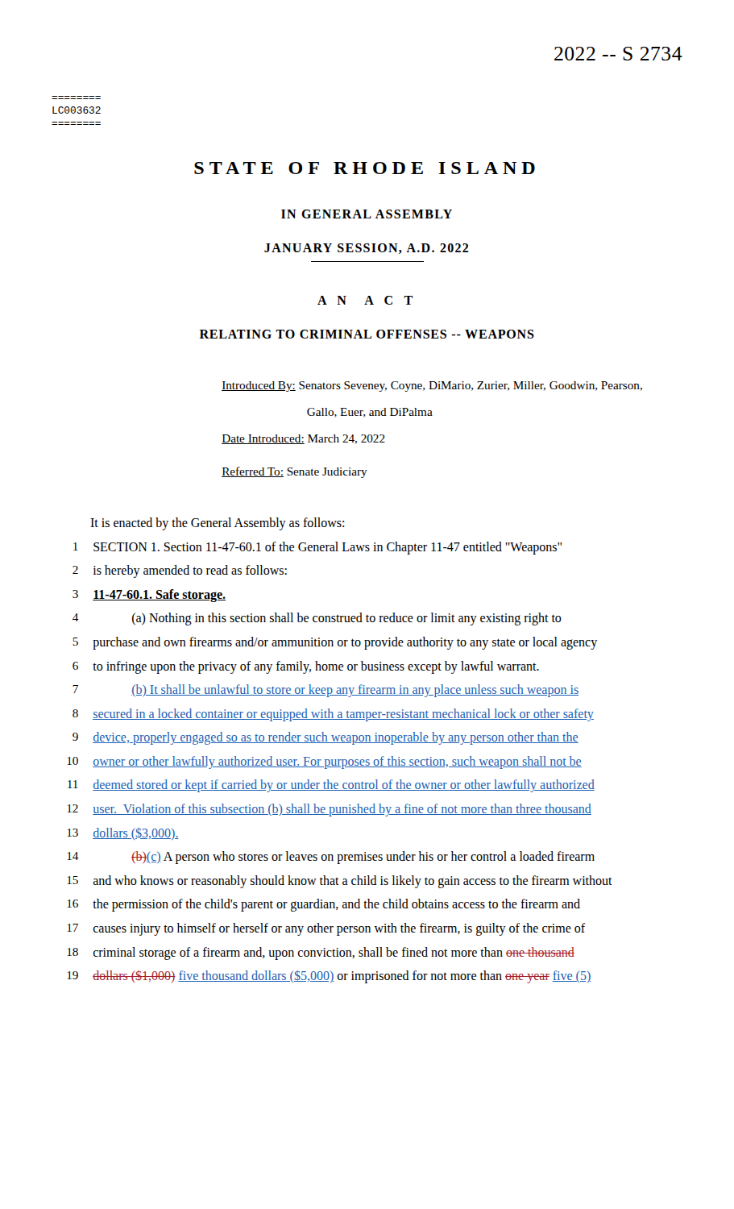2022 -- S 2734
========
LC003632
========
STATE OF RHODE ISLAND
IN GENERAL ASSEMBLY
JANUARY SESSION, A.D. 2022
A N A C T
RELATING TO CRIMINAL OFFENSES -- WEAPONS
Introduced By: Senators Seveney, Coyne, DiMario, Zurier, Miller, Goodwin, Pearson,
Gallo, Euer, and DiPalma
Date Introduced: March 24, 2022
Referred To: Senate Judiciary
It is enacted by the General Assembly as follows:
SECTION 1. Section 11-47-60.1 of the General Laws in Chapter 11-47 entitled "Weapons"
is hereby amended to read as follows:
11-47-60.1. Safe storage.
(a) Nothing in this section shall be construed to reduce or limit any existing right to
purchase and own firearms and/or ammunition or to provide authority to any state or local agency
to infringe upon the privacy of any family, home or business except by lawful warrant.
(b) It shall be unlawful to store or keep any firearm in any place unless such weapon is
secured in a locked container or equipped with a tamper-resistant mechanical lock or other safety
device, properly engaged so as to render such weapon inoperable by any person other than the
owner or other lawfully authorized user. For purposes of this section, such weapon shall not be
deemed stored or kept if carried by or under the control of the owner or other lawfully authorized
user. Violation of this subsection (b) shall be punished by a fine of not more than three thousand
dollars ($3,000).
(b)(c) A person who stores or leaves on premises under his or her control a loaded firearm
and who knows or reasonably should know that a child is likely to gain access to the firearm without
the permission of the child's parent or guardian, and the child obtains access to the firearm and
causes injury to himself or herself or any other person with the firearm, is guilty of the crime of
criminal storage of a firearm and, upon conviction, shall be fined not more than one thousand
dollars ($1,000) five thousand dollars ($5,000) or imprisoned for not more than one year five (5)